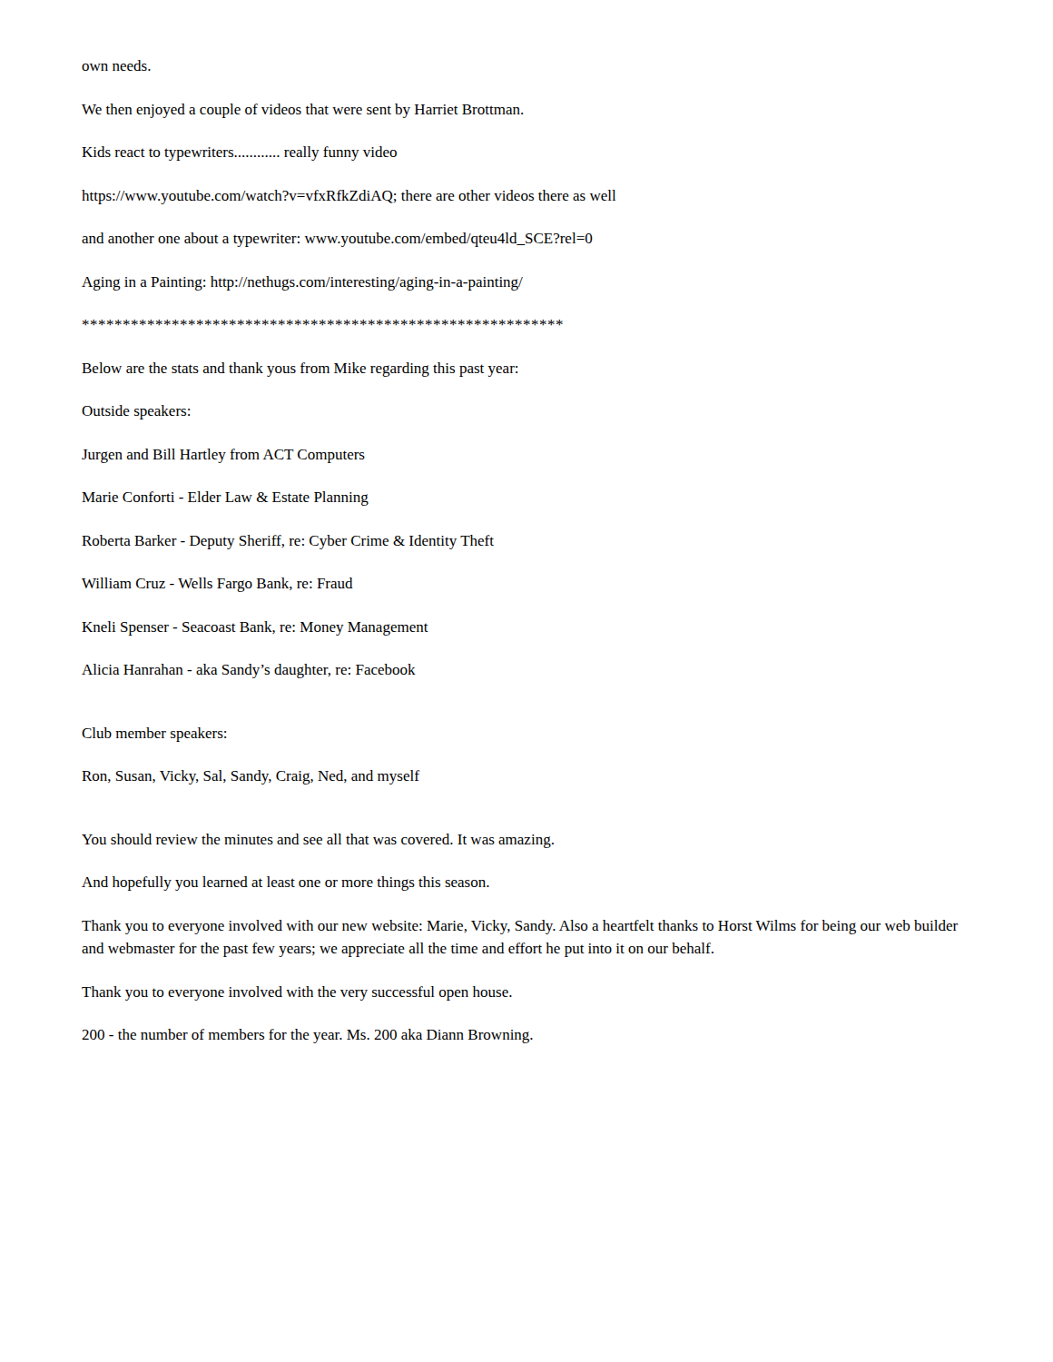own needs.
We then enjoyed a couple of videos that were sent by Harriet Brottman.
Kids react to typewriters............ really funny video
https://www.youtube.com/watch?v=vfxRfkZdiAQ; there are other videos there as well
and another one about a typewriter: www.youtube.com/embed/qteu4ld_SCE?rel=0
Aging in a Painting: http://nethugs.com/interesting/aging-in-a-painting/
***********************************************************
Below are the stats and thank yous from Mike regarding this past year:
Outside speakers:
Jurgen and Bill Hartley from ACT Computers
Marie Conforti - Elder Law & Estate Planning
Roberta Barker - Deputy Sheriff, re: Cyber Crime & Identity Theft
William Cruz - Wells Fargo Bank, re: Fraud
Kneli Spenser - Seacoast Bank, re: Money Management
Alicia Hanrahan - aka Sandy’s daughter, re: Facebook
Club member speakers:
Ron, Susan, Vicky, Sal, Sandy, Craig, Ned, and myself
You should review the minutes and see all that was covered. It was amazing.
And hopefully you learned at least one or more things this season.
Thank you to everyone involved with our new website: Marie, Vicky, Sandy. Also a heartfelt thanks to Horst Wilms for being our web builder and webmaster for the past few years; we appreciate all the time and effort he put into it on our behalf.
Thank you to everyone involved with the very successful open house.
200 - the number of members for the year. Ms. 200 aka Diann Browning.